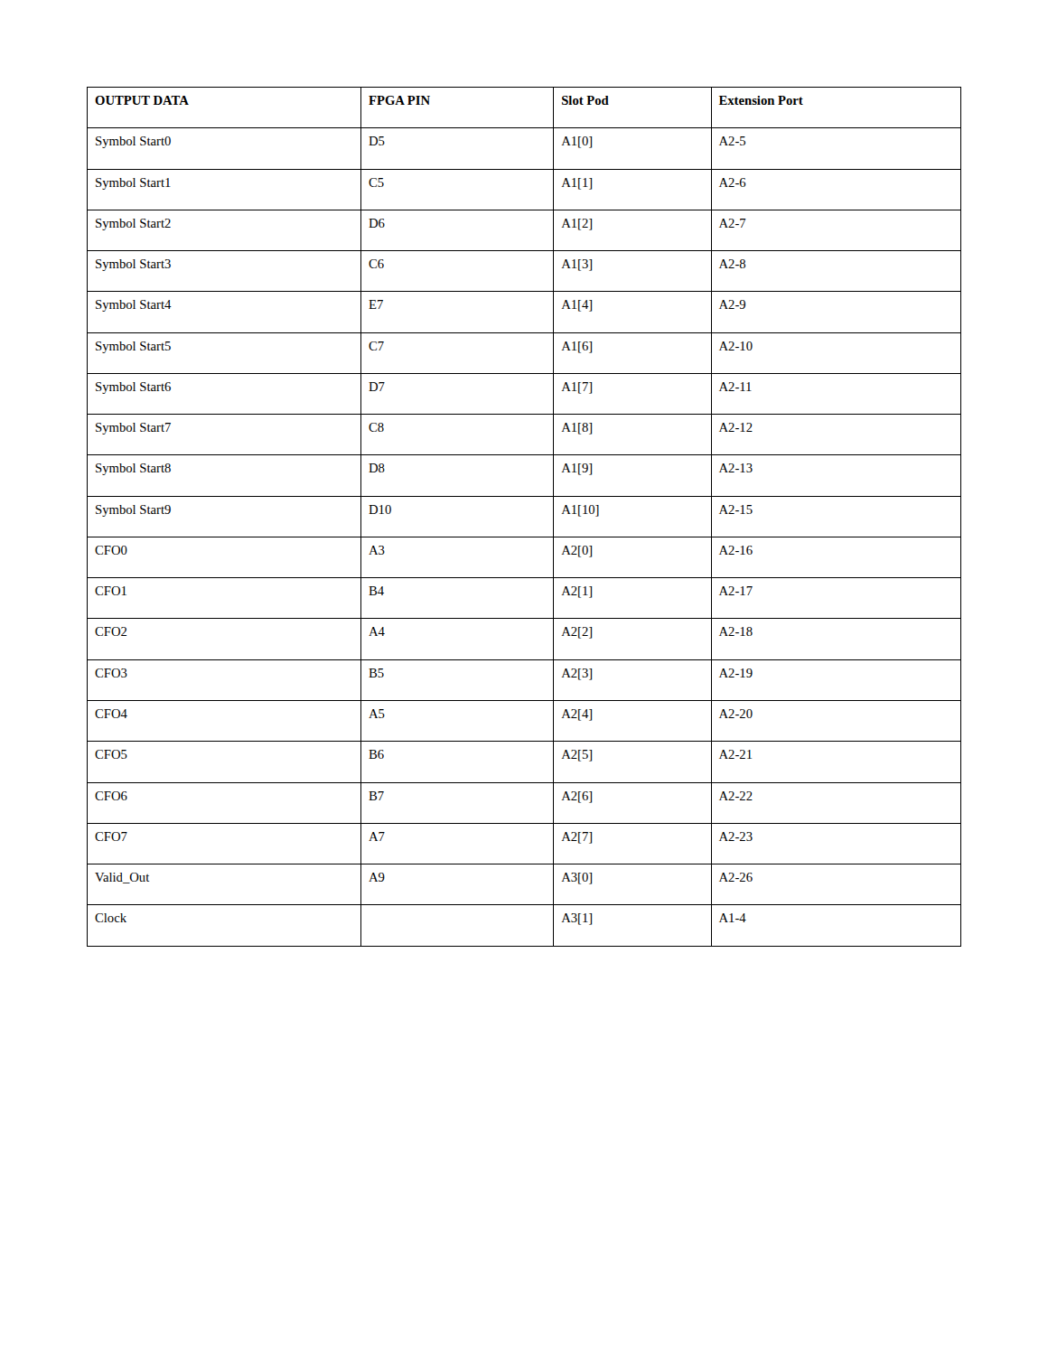Output data signal to FPGA pin, slot pod, and extension port mapping
| OUTPUT DATA | FPGA PIN | Slot Pod | Extension Port |
| --- | --- | --- | --- |
| Symbol Start0 | D5 | A1[0] | A2-5 |
| Symbol Start1 | C5 | A1[1] | A2-6 |
| Symbol Start2 | D6 | A1[2] | A2-7 |
| Symbol Start3 | C6 | A1[3] | A2-8 |
| Symbol Start4 | E7 | A1[4] | A2-9 |
| Symbol Start5 | C7 | A1[6] | A2-10 |
| Symbol Start6 | D7 | A1[7] | A2-11 |
| Symbol Start7 | C8 | A1[8] | A2-12 |
| Symbol Start8 | D8 | A1[9] | A2-13 |
| Symbol Start9 | D10 | A1[10] | A2-15 |
| CFO0 | A3 | A2[0] | A2-16 |
| CFO1 | B4 | A2[1] | A2-17 |
| CFO2 | A4 | A2[2] | A2-18 |
| CFO3 | B5 | A2[3] | A2-19 |
| CFO4 | A5 | A2[4] | A2-20 |
| CFO5 | B6 | A2[5] | A2-21 |
| CFO6 | B7 | A2[6] | A2-22 |
| CFO7 | A7 | A2[7] | A2-23 |
| Valid_Out | A9 | A3[0] | A2-26 |
| Clock | | A3[1] | A1-4 |